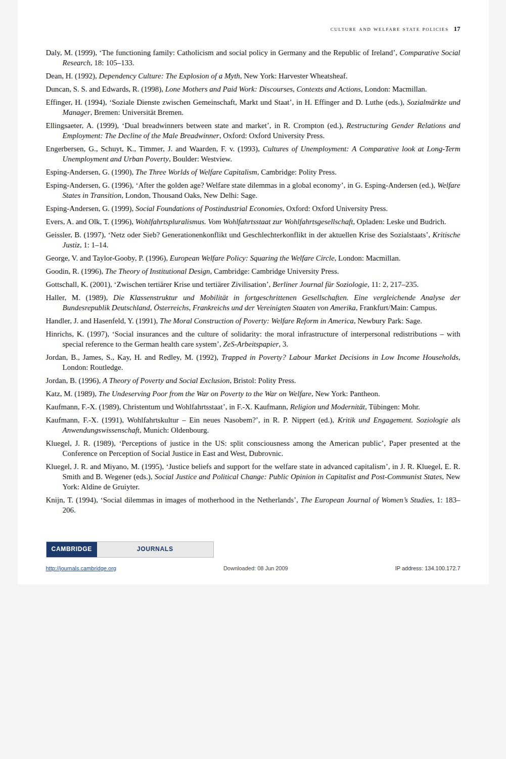culture and welfare state policies17
Daly, M. (1999), ‘The functioning family: Catholicism and social policy in Germany and the Republic of Ireland’, Comparative Social Research, 18: 105–133.
Dean, H. (1992), Dependency Culture: The Explosion of a Myth, New York: Harvester Wheatsheaf.
Duncan, S. S. and Edwards, R. (1998), Lone Mothers and Paid Work: Discourses, Contexts and Actions, London: Macmillan.
Effinger, H. (1994), ‘Soziale Dienste zwischen Gemeinschaft, Markt und Staat’, in H. Effinger and D. Luthe (eds.), Sozialmärkte und Manager, Bremen: Universität Bremen.
Ellingsaeter, A. (1999), ‘Dual breadwinners between state and market’, in R. Crompton (ed.), Restructuring Gender Relations and Employment: The Decline of the Male Breadwinner, Oxford: Oxford University Press.
Engerbersen, G., Schuyt, K., Timmer, J. and Waarden, F. v. (1993), Cultures of Unemployment: A Comparative look at Long-Term Unemployment and Urban Poverty, Boulder: Westview.
Esping-Andersen, G. (1990), The Three Worlds of Welfare Capitalism, Cambridge: Polity Press.
Esping-Andersen, G. (1996), ‘After the golden age? Welfare state dilemmas in a global economy’, in G. Esping-Andersen (ed.), Welfare States in Transition, London, Thousand Oaks, New Delhi: Sage.
Esping-Andersen, G. (1999), Social Foundations of Postindustrial Economies, Oxford: Oxford University Press.
Evers, A. and Olk, T. (1996), Wohlfahrtspluralismus. Vom Wohlfahrtsstaat zur Wohlfahrtsgesellschaft, Opladen: Leske und Budrich.
Geissler, B. (1997), ‘Netz oder Sieb? Generationenkonflikt und Geschlechterkonflikt in der aktuellen Krise des Sozialstaats’, Kritische Justiz, 1: 1–14.
George, V. and Taylor-Gooby, P. (1996), European Welfare Policy: Squaring the Welfare Circle, London: Macmillan.
Goodin, R. (1996), The Theory of Institutional Design, Cambridge: Cambridge University Press.
Gottschall, K. (2001), ‘Zwischen tertiärer Krise und tertiärer Zivilisation’, Berliner Journal für Soziologie, 11: 2, 217–235.
Haller, M. (1989), Die Klassenstruktur und Mobilität in fortgeschrittenen Gesellschaften. Eine vergleichende Analyse der Bundesrepublik Deutschland, Österreichs, Frankreichs und der Vereinigten Staaten von Amerika, Frankfurt/Main: Campus.
Handler, J. and Hasenfeld, Y. (1991), The Moral Construction of Poverty: Welfare Reform in America, Newbury Park: Sage.
Hinrichs, K. (1997), ‘Social insurances and the culture of solidarity: the moral infrastructure of interpersonal redistributions – with special reference to the German health care system’, ZeS-Arbeitspapier, 3.
Jordan, B., James, S., Kay, H. and Redley, M. (1992), Trapped in Poverty? Labour Market Decisions in Low Income Households, London: Routledge.
Jordan, B. (1996), A Theory of Poverty and Social Exclusion, Bristol: Polity Press.
Katz, M. (1989), The Undeserving Poor from the War on Poverty to the War on Welfare, New York: Pantheon.
Kaufmann, F.-X. (1989), Christentum und Wohlfahrtsstaat’, in F.-X. Kaufmann, Religion und Modernität, Tübingen: Mohr.
Kaufmann, F.-X. (1991), Wohlfahrtskultur – Ein neues Nasobem?’, in R. P. Nippert (ed.), Kritik und Engagement. Soziologie als Anwendungswissenschaft, Munich: Oldenbourg.
Kluegel, J. R. (1989), ‘Perceptions of justice in the US: split consciousness among the American public’, Paper presented at the Conference on Perception of Social Justice in East and West, Dubrovnic.
Kluegel, J. R. and Miyano, M. (1995), ‘Justice beliefs and support for the welfare state in advanced capitalism’, in J. R. Kluegel, E. R. Smith and B. Wegener (eds.), Social Justice and Political Change: Public Opinion in Capitalist and Post-Communist States, New York: Aldine de Gruiyter.
Knijn, T. (1994), ‘Social dilemmas in images of motherhood in the Netherlands’, The European Journal of Women’s Studies, 1: 183–206.
CAMBRIDGE
JOURNALS
http://journals.cambridge.org Downloaded: 08 Jun 2009 IP address: 134.100.172.7